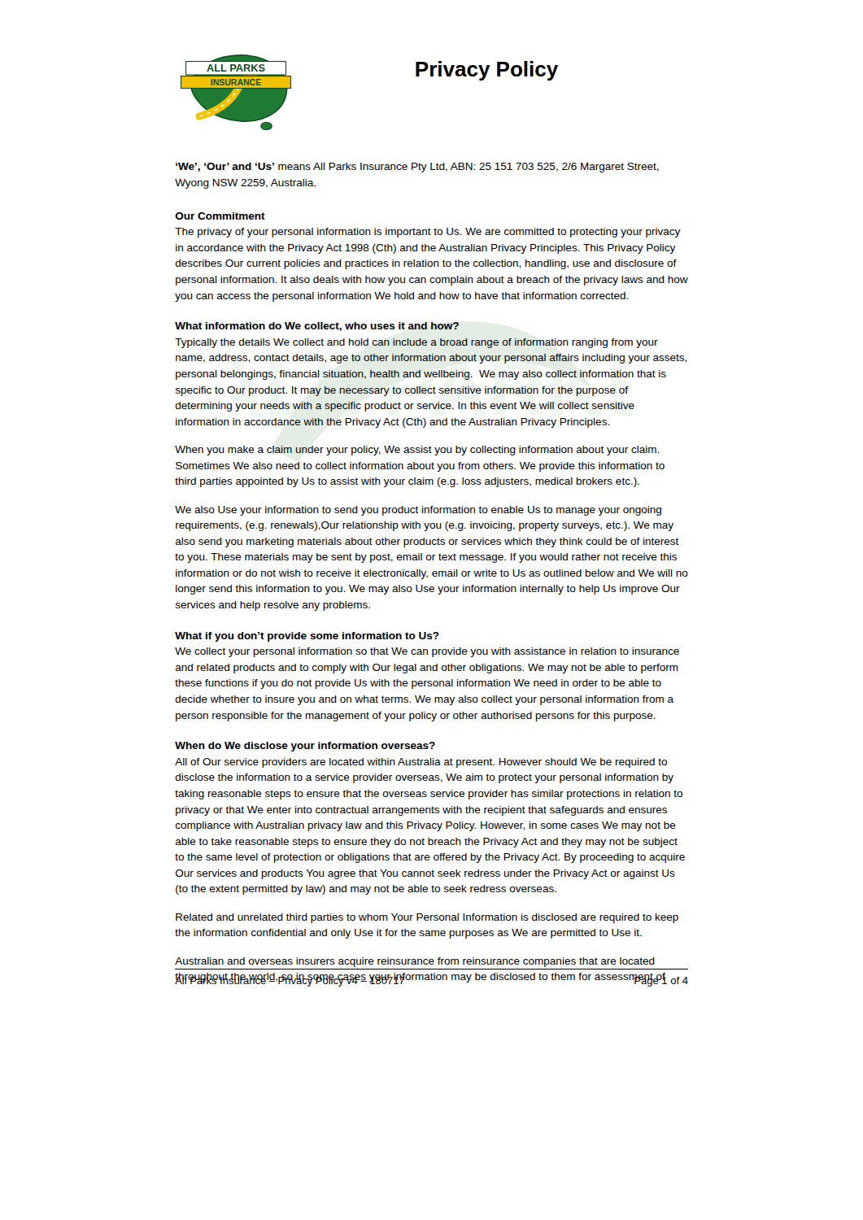ALL PARKS
All Parks Insurance ALL PARKS INSURANCE
Privacy Policy
‘We’, ‘Our’ and ‘Us’ means All Parks Insurance Pty Ltd, ABN: 25 151 703 525, 2/6 Margaret Street, Wyong NSW 2259, Australia.
Our Commitment
The privacy of your personal information is important to Us. We are committed to protecting your privacy in accordance with the Privacy Act 1998 (Cth) and the Australian Privacy Principles. This Privacy Policy describes Our current policies and practices in relation to the collection, handling, use and disclosure of personal information. It also deals with how you can complain about a breach of the privacy laws and how you can access the personal information We hold and how to have that information corrected.
What information do We collect, who uses it and how?
Typically the details We collect and hold can include a broad range of information ranging from your name, address, contact details, age to other information about your personal affairs including your assets, personal belongings, financial situation, health and wellbeing. We may also collect information that is specific to Our product. It may be necessary to collect sensitive information for the purpose of determining your needs with a specific product or service. In this event We will collect sensitive information in accordance with the Privacy Act (Cth) and the Australian Privacy Principles.
When you make a claim under your policy, We assist you by collecting information about your claim. Sometimes We also need to collect information about you from others. We provide this information to third parties appointed by Us to assist with your claim (e.g. loss adjusters, medical brokers etc.).
We also Use your information to send you product information to enable Us to manage your ongoing requirements, (e.g. renewals),Our relationship with you (e.g. invoicing, property surveys, etc.). We may also send you marketing materials about other products or services which they think could be of interest to you. These materials may be sent by post, email or text message. If you would rather not receive this information or do not wish to receive it electronically, email or write to Us as outlined below and We will no longer send this information to you. We may also Use your information internally to help Us improve Our services and help resolve any problems.
What if you don’t provide some information to Us?
We collect your personal information so that We can provide you with assistance in relation to insurance and related products and to comply with Our legal and other obligations. We may not be able to perform these functions if you do not provide Us with the personal information We need in order to be able to decide whether to insure you and on what terms. We may also collect your personal information from a person responsible for the management of your policy or other authorised persons for this purpose.
When do We disclose your information overseas?
All of Our service providers are located within Australia at present. However should We be required to disclose the information to a service provider overseas, We aim to protect your personal information by taking reasonable steps to ensure that the overseas service provider has similar protections in relation to privacy or that We enter into contractual arrangements with the recipient that safeguards and ensures compliance with Australian privacy law and this Privacy Policy. However, in some cases We may not be able to take reasonable steps to ensure they do not breach the Privacy Act and they may not be subject to the same level of protection or obligations that are offered by the Privacy Act. By proceeding to acquire Our services and products You agree that You cannot seek redress under the Privacy Act or against Us (to the extent permitted by law) and may not be able to seek redress overseas.
Related and unrelated third parties to whom Your Personal Information is disclosed are required to keep the information confidential and only Use it for the same purposes as We are permitted to Use it.
Australian and overseas insurers acquire reinsurance from reinsurance companies that are located throughout the world, so in some cases your information may be disclosed to them for assessment of
All Parks Insurance – Privacy Policy v4 – 180717 Page 1 of 4